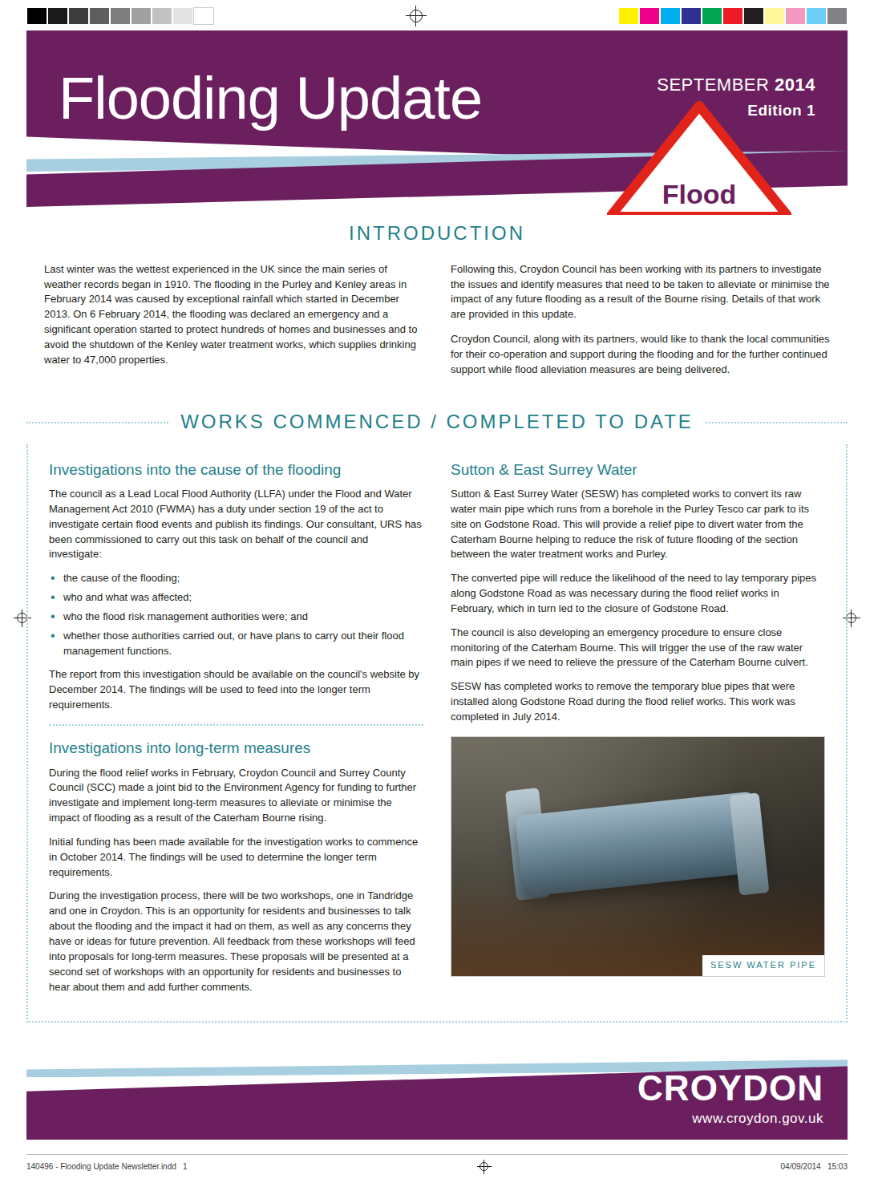Flooding Update
SEPTEMBER 2014 Edition 1
Flood
Introduction
Last winter was the wettest experienced in the UK since the main series of weather records began in 1910. The flooding in the Purley and Kenley areas in February 2014 was caused by exceptional rainfall which started in December 2013. On 6 February 2014, the flooding was declared an emergency and a significant operation started to protect hundreds of homes and businesses and to avoid the shutdown of the Kenley water treatment works, which supplies drinking water to 47,000 properties.
Following this, Croydon Council has been working with its partners to investigate the issues and identify measures that need to be taken to alleviate or minimise the impact of any future flooding as a result of the Bourne rising. Details of that work are provided in this update.
Croydon Council, along with its partners, would like to thank the local communities for their co-operation and support during the flooding and for the further continued support while flood alleviation measures are being delivered.
Works commenced / completed to date
Investigations into the cause of the flooding
The council as a Lead Local Flood Authority (LLFA) under the Flood and Water Management Act 2010 (FWMA) has a duty under section 19 of the act to investigate certain flood events and publish its findings. Our consultant, URS has been commissioned to carry out this task on behalf of the council and investigate:
the cause of the flooding;
who and what was affected;
who the flood risk management authorities were; and
whether those authorities carried out, or have plans to carry out their flood management functions.
The report from this investigation should be available on the council's website by December 2014. The findings will be used to feed into the longer term requirements.
Investigations into long-term measures
During the flood relief works in February, Croydon Council and Surrey County Council (SCC) made a joint bid to the Environment Agency for funding to further investigate and implement long-term measures to alleviate or minimise the impact of flooding as a result of the Caterham Bourne rising.
Initial funding has been made available for the investigation works to commence in October 2014. The findings will be used to determine the longer term requirements.
During the investigation process, there will be two workshops, one in Tandridge and one in Croydon. This is an opportunity for residents and businesses to talk about the flooding and the impact it had on them, as well as any concerns they have or ideas for future prevention. All feedback from these workshops will feed into proposals for long-term measures. These proposals will be presented at a second set of workshops with an opportunity for residents and businesses to hear about them and add further comments.
Sutton & East Surrey Water
Sutton & East Surrey Water (SESW) has completed works to convert its raw water main pipe which runs from a borehole in the Purley Tesco car park to its site on Godstone Road. This will provide a relief pipe to divert water from the Caterham Bourne helping to reduce the risk of future flooding of the section between the water treatment works and Purley.
The converted pipe will reduce the likelihood of the need to lay temporary pipes along Godstone Road as was necessary during the flood relief works in February, which in turn led to the closure of Godstone Road.
The council is also developing an emergency procedure to ensure close monitoring of the Caterham Bourne. This will trigger the use of the raw water main pipes if we need to relieve the pressure of the Caterham Bourne culvert.
SESW has completed works to remove the temporary blue pipes that were installed along Godstone Road during the flood relief works. This work was completed in July 2014.
SESW water pipe
CROYDON
www.croydon.gov.uk
140496 - Flooding Update Newsletter.indd 1
04/09/2014 15:03